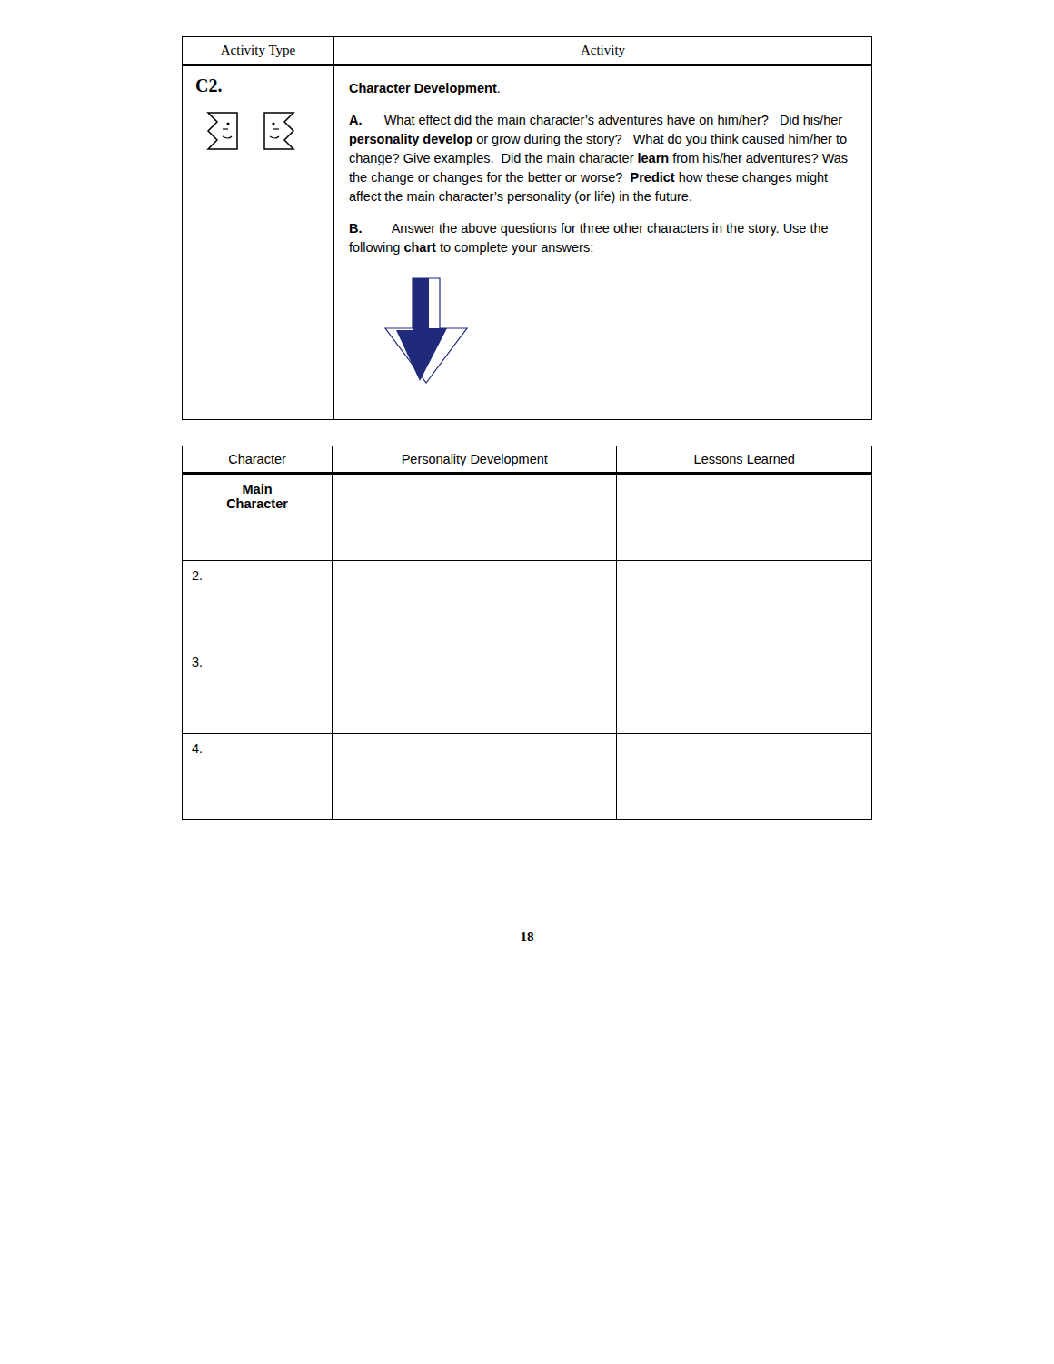| Activity Type | Activity |
| --- | --- |
| C2. | Character Development . A. What effect did the main character’s adventures have on him/her? Did his/her personality develop or grow during the story? What do you think caused him/her to change? Give examples. Did the main character learn from his/her adventures? Was the change or changes for the better or worse? Predict how these changes might affect the main character’s personality (or life) in the future. B. Answer the above questions for three other characters in the story. Use the following chart to complete your answers: |
| Character | Personality Development | Lessons Learned |
| --- | --- | --- |
| Main Character | | |
| 2. | | |
| 3. | | |
| 4. | | |
18